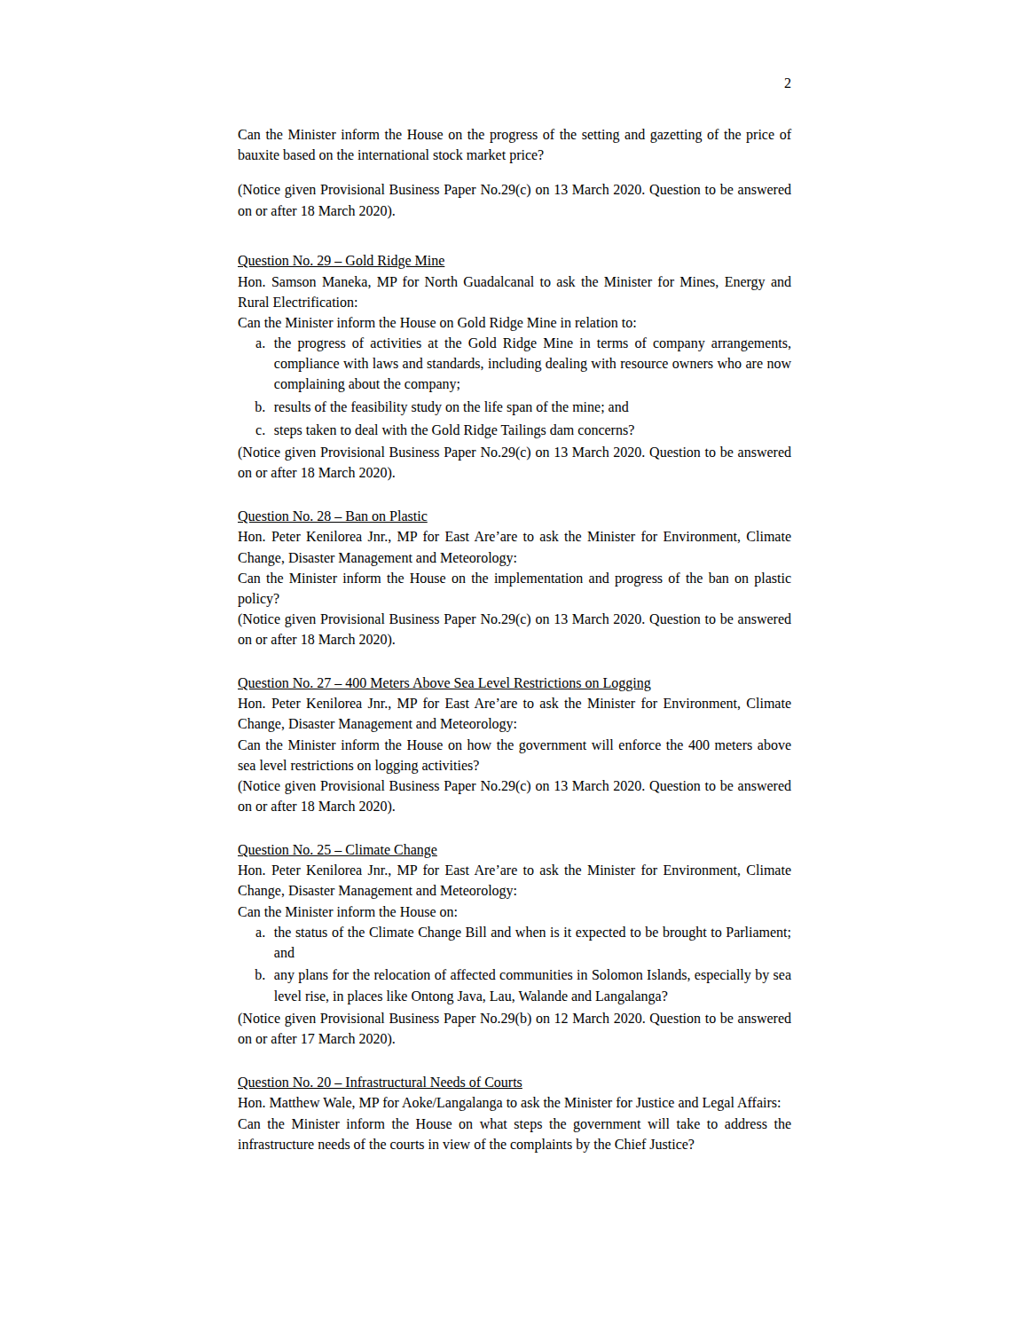2
Can the Minister inform the House on the progress of the setting and gazetting of the price of bauxite based on the international stock market price?
(Notice given Provisional Business Paper No.29(c) on 13 March 2020. Question to be answered on or after 18 March 2020).
Question No. 29 – Gold Ridge Mine
Hon. Samson Maneka, MP for North Guadalcanal to ask the Minister for Mines, Energy and Rural Electrification:
Can the Minister inform the House on Gold Ridge Mine in relation to:
the progress of activities at the Gold Ridge Mine in terms of company arrangements, compliance with laws and standards, including dealing with resource owners who are now complaining about the company;
results of the feasibility study on the life span of the mine; and
steps taken to deal with the Gold Ridge Tailings dam concerns?
(Notice given Provisional Business Paper No.29(c) on 13 March 2020. Question to be answered on or after 18 March 2020).
Question No. 28 – Ban on Plastic
Hon. Peter Kenilorea Jnr., MP for East Are’are to ask the Minister for Environment, Climate Change, Disaster Management and Meteorology:
Can the Minister inform the House on the implementation and progress of the ban on plastic policy?
(Notice given Provisional Business Paper No.29(c) on 13 March 2020. Question to be answered on or after 18 March 2020).
Question No. 27 – 400 Meters Above Sea Level Restrictions on Logging
Hon. Peter Kenilorea Jnr., MP for East Are’are to ask the Minister for Environment, Climate Change, Disaster Management and Meteorology:
Can the Minister inform the House on how the government will enforce the 400 meters above sea level restrictions on logging activities?
(Notice given Provisional Business Paper No.29(c) on 13 March 2020. Question to be answered on or after 18 March 2020).
Question No. 25 – Climate Change
Hon. Peter Kenilorea Jnr., MP for East Are’are to ask the Minister for Environment, Climate Change, Disaster Management and Meteorology:
Can the Minister inform the House on:
the status of the Climate Change Bill and when is it expected to be brought to Parliament; and
any plans for the relocation of affected communities in Solomon Islands, especially by sea level rise, in places like Ontong Java, Lau, Walande and Langalanga?
(Notice given Provisional Business Paper No.29(b) on 12 March 2020. Question to be answered on or after 17 March 2020).
Question No. 20 – Infrastructural Needs of Courts
Hon. Matthew Wale, MP for Aoke/Langalanga to ask the Minister for Justice and Legal Affairs:
Can the Minister inform the House on what steps the government will take to address the infrastructure needs of the courts in view of the complaints by the Chief Justice?